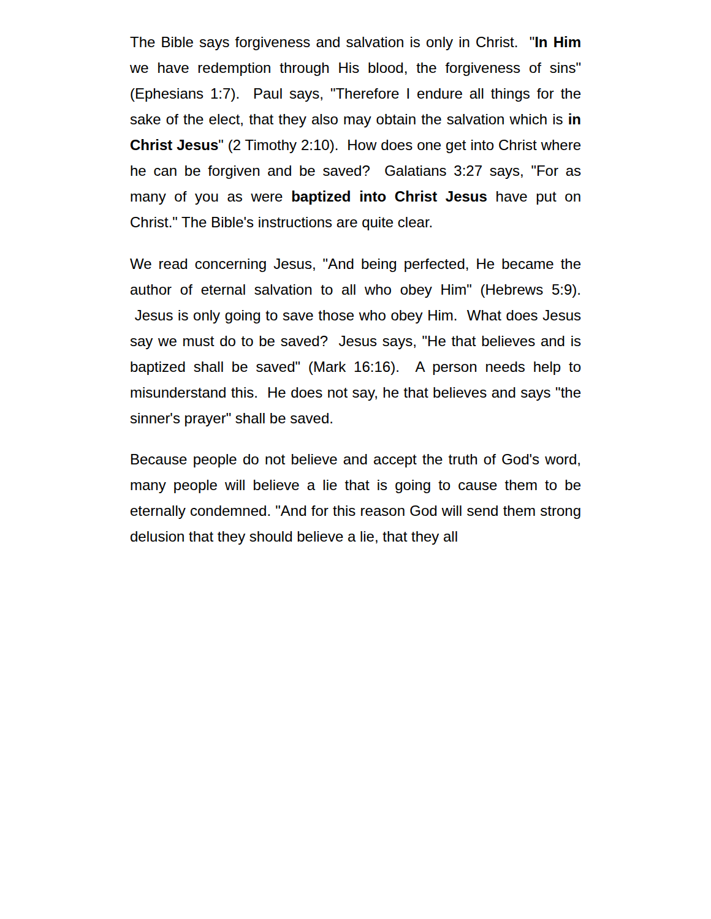The Bible says forgiveness and salvation is only in Christ. "In Him we have redemption through His blood, the forgiveness of sins" (Ephesians 1:7). Paul says, "Therefore I endure all things for the sake of the elect, that they also may obtain the salvation which is in Christ Jesus" (2 Timothy 2:10). How does one get into Christ where he can be forgiven and be saved? Galatians 3:27 says, "For as many of you as were baptized into Christ Jesus have put on Christ." The Bible's instructions are quite clear.
We read concerning Jesus, "And being perfected, He became the author of eternal salvation to all who obey Him" (Hebrews 5:9). Jesus is only going to save those who obey Him. What does Jesus say we must do to be saved? Jesus says, "He that believes and is baptized shall be saved" (Mark 16:16). A person needs help to misunderstand this. He does not say, he that believes and says "the sinner's prayer" shall be saved.
Because people do not believe and accept the truth of God's word, many people will believe a lie that is going to cause them to be eternally condemned. "And for this reason God will send them strong delusion that they should believe a lie, that they all